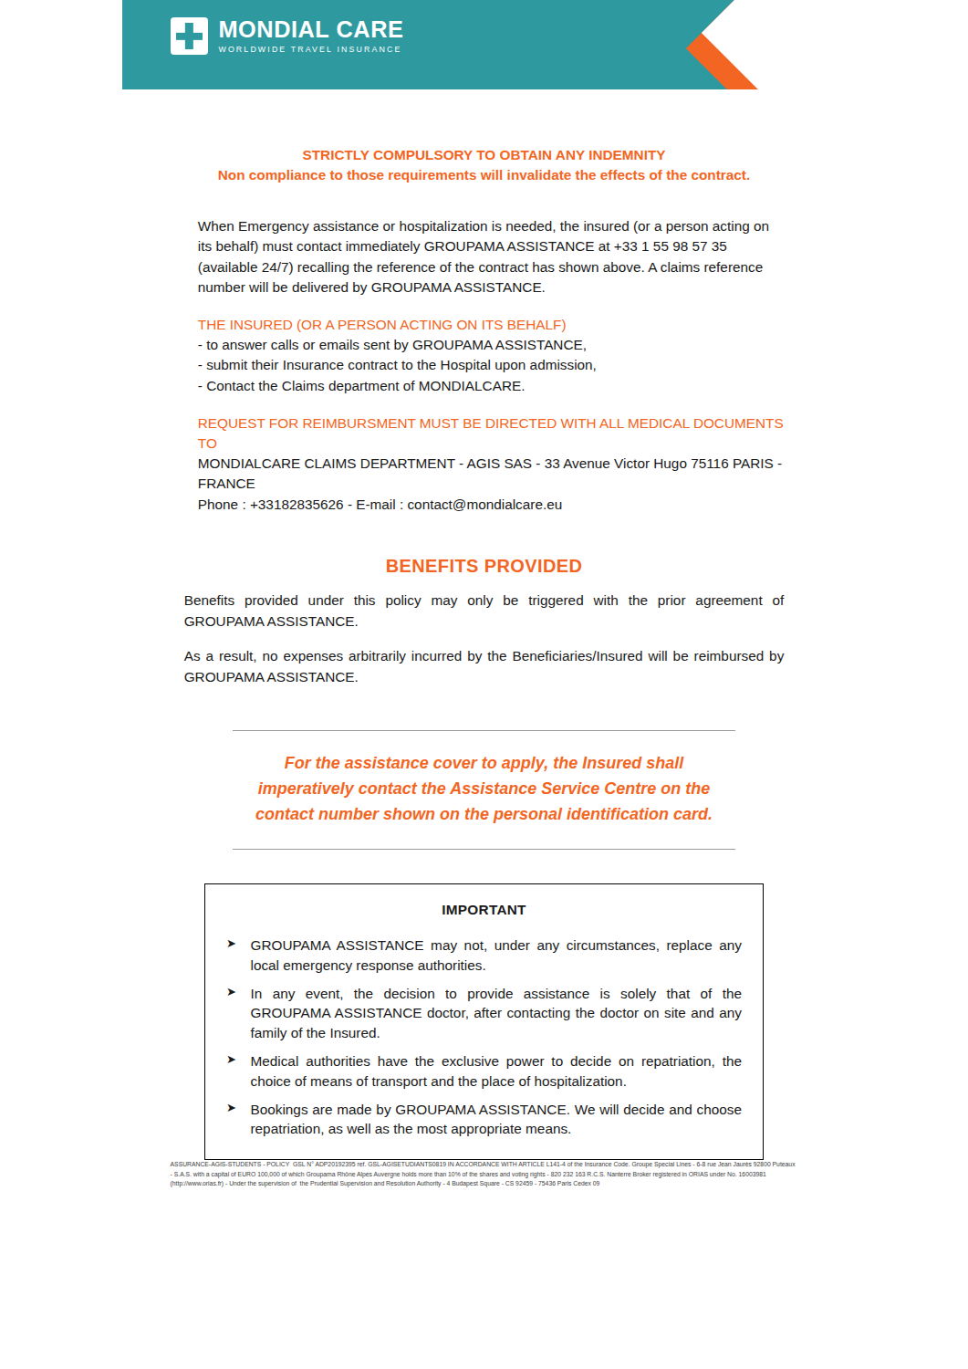MONDIAL CARE
WORLDWIDE TRAVEL INSURANCE
9
STRICTLY COMPULSORY TO OBTAIN ANY INDEMNITY
Non compliance to those requirements will invalidate the effects of the contract.
When Emergency assistance or hospitalization is needed, the insured (or a person acting on its behalf) must contact immediately GROUPAMA ASSISTANCE at +33 1 55 98 57 35 (available 24/7) recalling the reference of the contract has shown above. A claims reference number will be delivered by GROUPAMA ASSISTANCE.
THE INSURED (OR A PERSON ACTING ON ITS BEHALF)
- to answer calls or emails sent by GROUPAMA ASSISTANCE,
- submit their Insurance contract to the Hospital upon admission,
- Contact the Claims department of MONDIALCARE.
REQUEST FOR REIMBURSMENT MUST BE DIRECTED WITH ALL MEDICAL DOCUMENTS TO
MONDIALCARE CLAIMS DEPARTMENT - AGIS SAS - 33 Avenue Victor Hugo 75116 PARIS - FRANCE
Phone : +33182835626 - E-mail : contact@mondialcare.eu
BENEFITS PROVIDED
Benefits provided under this policy may only be triggered with the prior agreement of GROUPAMA ASSISTANCE.
As a result, no expenses arbitrarily incurred by the Beneficiaries/Insured will be reimbursed by GROUPAMA ASSISTANCE.
For the assistance cover to apply, the Insured shall
imperatively contact the Assistance Service Centre on the
contact number shown on the personal identification card.
IMPORTANT
GROUPAMA ASSISTANCE may not, under any circumstances, replace any local emergency response authorities.
In any event, the decision to provide assistance is solely that of the GROUPAMA ASSISTANCE doctor, after contacting the doctor on site and any family of the Insured.
Medical authorities have the exclusive power to decide on repatriation, the choice of means of transport and the place of hospitalization.
Bookings are made by GROUPAMA ASSISTANCE. We will decide and choose repatriation, as well as the most appropriate means.
ASSURANCE-AGIS-STUDENTS - POLICY GSL N° ADP20192395 ref. GSL-AGISETUDIANTS0819 IN ACCORDANCE WITH ARTICLE L141-4 of the Insurance Code. Groupe Special Lines - 6-8 rue Jean Jaurès 92800 Puteaux - S.A.S. with a capital of EURO 100,000 of which Groupama Rhône Alpes Auvergne holds more than 10% of the shares and voting rights - 820 232 163 R.C.S. Nanterre Broker registered in ORIAS under No. 16003981 (http://www.orias.fr) - Under the supervision of the Prudential Supervision and Resolution Authority - 4 Budapest Square - CS 92459 - 75436 Paris Cedex 09